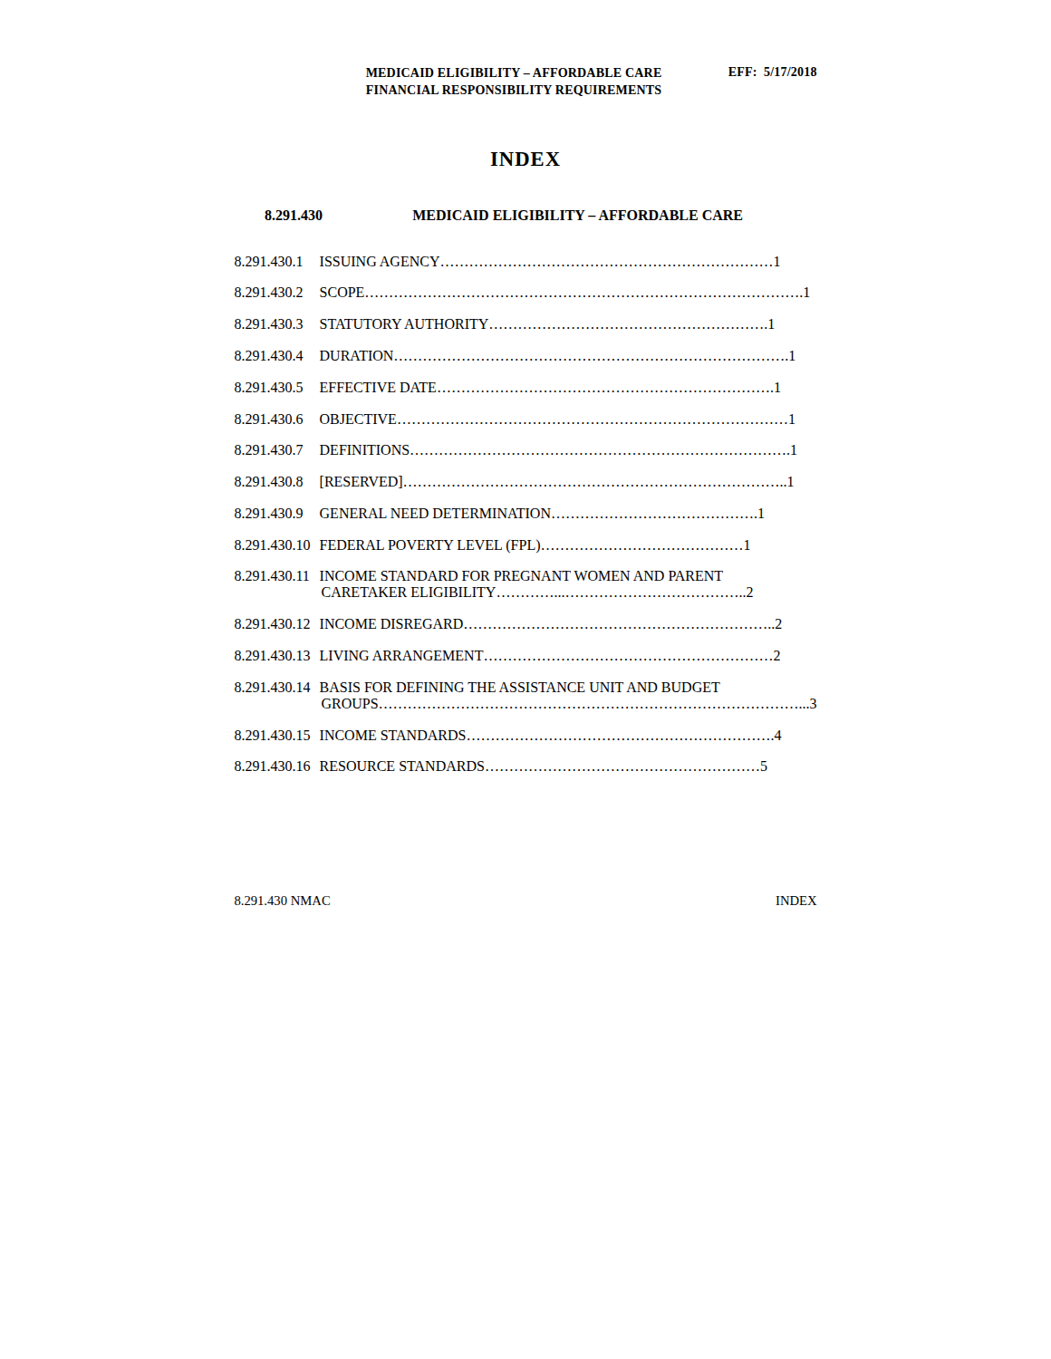MEDICAID ELIGIBILITY – AFFORDABLE CARE
FINANCIAL RESPONSIBILITY REQUIREMENTS
EFF: 5/17/2018
INDEX
8.291.430
MEDICAID ELIGIBILITY – AFFORDABLE CARE
| 8.291.430.1 | ISSUING AGENCY …………………………………………………………… 1 |
| 8.291.430.2 | SCOPE ………………………………………………………………………………. 1 |
| 8.291.430.3 | STATUTORY AUTHORITY …………………………………………………. 1 |
| 8.291.430.4 | DURATION ………………………………………………………………………. 1 |
| 8.291.430.5 | EFFECTIVE DATE ……………………………………………………………. 1 |
| 8.291.430.6 | OBJECTIVE ……………………………………………………………………… 1 |
| 8.291.430.7 | DEFINITIONS ……………………………………………………………………. 1 |
| 8.291.430.8 | [RESERVED] …………………………………………………………………….. 1 |
| 8.291.430.9 | GENERAL NEED DETERMINATION ……………………………………. 1 |
| 8.291.430.10 | FEDERAL POVERTY LEVEL (FPL) …………………………………… 1 |
| 8.291.430.11 | INCOME STANDARD FOR PREGNANT WOMEN AND PARENT CARETAKER ELIGIBILITY …………...……………………………….. 2 |
| 8.291.430.12 | INCOME DISREGARD ……………………………………………………….. 2 |
| 8.291.430.13 | LIVING ARRANGEMENT …………………………………………………… 2 |
| 8.291.430.14 | BASIS FOR DEFINING THE ASSISTANCE UNIT AND BUDGET GROUPS ……………………………………………………………………………... 3 |
| 8.291.430.15 | INCOME STANDARDS ………………………………………………………. 4 |
| 8.291.430.16 | RESOURCE STANDARDS ………………………………………………… 5 |
8.291.430 NMAC
INDEX